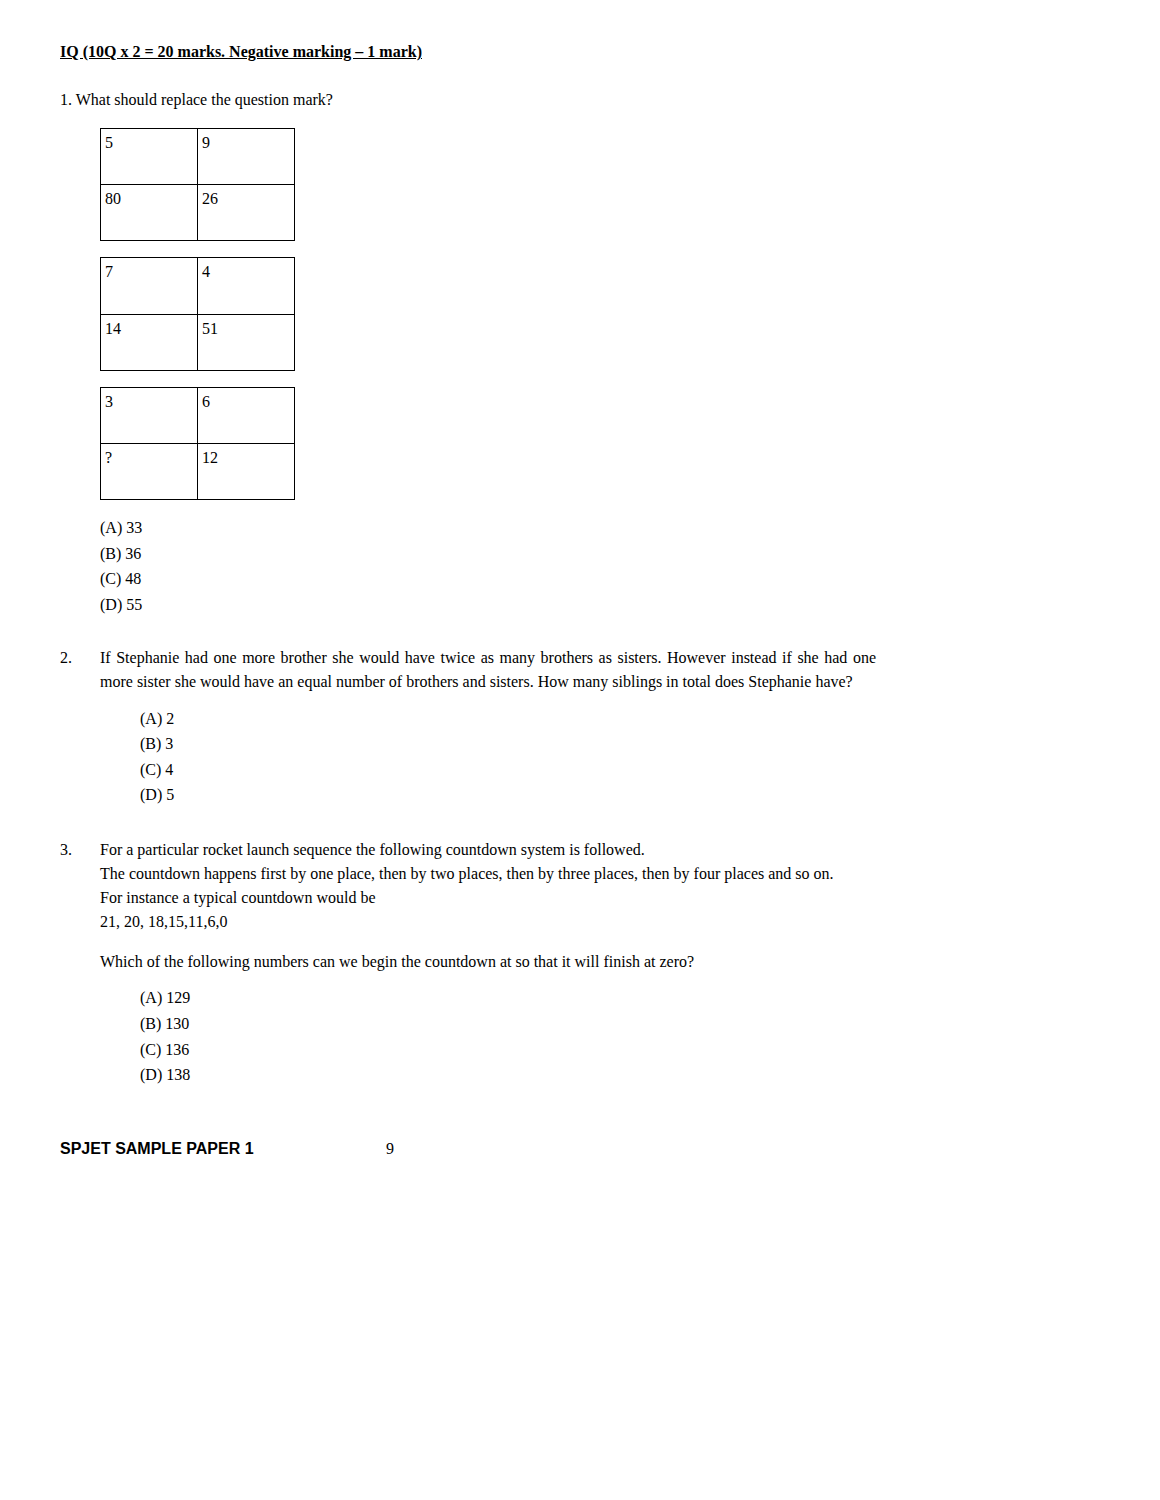IQ (10Q x 2 = 20 marks. Negative marking – 1 mark)
1. What should replace the question mark?
| 5 | 9 |
| 80 | 26 |
| 7 | 4 |
| 14 | 51 |
| 3 | 6 |
| ? | 12 |
(A) 33
(B) 36
(C) 48
(D) 55
2.
If Stephanie had one more brother she would have twice as many brothers as sisters. However instead if she had one more sister she would have an equal number of brothers and sisters. How many siblings in total does Stephanie have?
(A) 2
(B) 3
(C) 4
(D) 5
3.
For a particular rocket launch sequence the following countdown system is followed.
The countdown happens first by one place, then by two places, then by three places, then by four places and so on.
For instance a typical countdown would be
21, 20, 18,15,11,6,0
Which of the following numbers can we begin the countdown at so that it will finish at zero?
(A) 129
(B) 130
(C) 136
(D) 138
SPJET SAMPLE PAPER 1 9